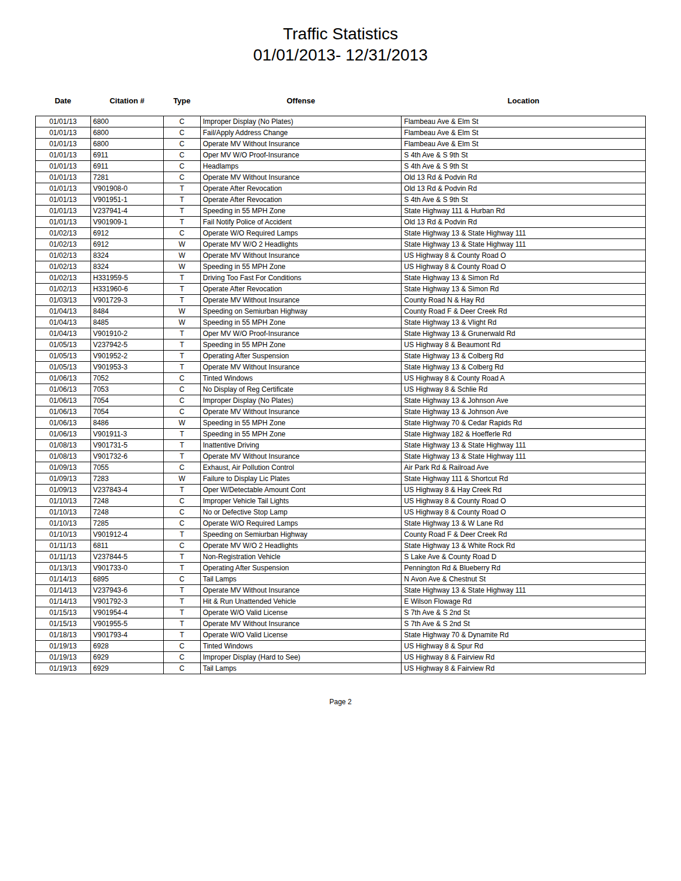Traffic Statistics
01/01/2013- 12/31/2013
| Date | Citation # | Type | Offense | Location |
| --- | --- | --- | --- | --- |
| 01/01/13 | 6800 | C | Improper Display (No Plates) | Flambeau Ave & Elm St |
| 01/01/13 | 6800 | C | Fail/Apply Address Change | Flambeau Ave & Elm St |
| 01/01/13 | 6800 | C | Operate MV Without Insurance | Flambeau Ave & Elm St |
| 01/01/13 | 6911 | C | Oper MV W/O Proof-Insurance | S 4th Ave & S 9th St |
| 01/01/13 | 6911 | C | Headlamps | S 4th Ave & S 9th St |
| 01/01/13 | 7281 | C | Operate MV Without Insurance | Old 13 Rd & Podvin Rd |
| 01/01/13 | V901908-0 | T | Operate After Revocation | Old 13 Rd & Podvin Rd |
| 01/01/13 | V901951-1 | T | Operate After Revocation | S 4th Ave & S 9th St |
| 01/01/13 | V237941-4 | T | Speeding in 55 MPH Zone | State Highway 111 & Hurban Rd |
| 01/01/13 | V901909-1 | T | Fail Notify Police of Accident | Old 13 Rd & Podvin Rd |
| 01/02/13 | 6912 | C | Operate W/O Required Lamps | State Highway 13 & State Highway 111 |
| 01/02/13 | 6912 | W | Operate MV W/O 2 Headlights | State Highway 13 & State Highway 111 |
| 01/02/13 | 8324 | W | Operate MV Without Insurance | US Highway 8 & County Road O |
| 01/02/13 | 8324 | W | Speeding in 55 MPH Zone | US Highway 8 & County Road O |
| 01/02/13 | H331959-5 | T | Driving Too Fast For Conditions | State Highway 13 & Simon Rd |
| 01/02/13 | H331960-6 | T | Operate After Revocation | State Highway 13 & Simon Rd |
| 01/03/13 | V901729-3 | T | Operate MV Without Insurance | County Road N & Hay Rd |
| 01/04/13 | 8484 | W | Speeding on Semiurban Highway | County Road F & Deer Creek Rd |
| 01/04/13 | 8485 | W | Speeding in 55 MPH Zone | State Highway 13 & Vlight Rd |
| 01/04/13 | V901910-2 | T | Oper MV W/O Proof-Insurance | State Highway 13 & Grunerwald Rd |
| 01/05/13 | V237942-5 | T | Speeding in 55 MPH Zone | US Highway 8 & Beaumont Rd |
| 01/05/13 | V901952-2 | T | Operating After Suspension | State Highway 13 & Colberg Rd |
| 01/05/13 | V901953-3 | T | Operate MV Without Insurance | State Highway 13 & Colberg Rd |
| 01/06/13 | 7052 | C | Tinted Windows | US Highway 8 & County Road A |
| 01/06/13 | 7053 | C | No Display of Reg Certificate | US Highway 8 & Schlie Rd |
| 01/06/13 | 7054 | C | Improper Display (No Plates) | State Highway 13 & Johnson Ave |
| 01/06/13 | 7054 | C | Operate MV Without Insurance | State Highway 13 & Johnson Ave |
| 01/06/13 | 8486 | W | Speeding in 55 MPH Zone | State Highway 70 & Cedar Rapids Rd |
| 01/06/13 | V901911-3 | T | Speeding in 55 MPH Zone | State Highway 182 & Hoefferle Rd |
| 01/08/13 | V901731-5 | T | Inattentive Driving | State Highway 13 & State Highway 111 |
| 01/08/13 | V901732-6 | T | Operate MV Without Insurance | State Highway 13 & State Highway 111 |
| 01/09/13 | 7055 | C | Exhaust, Air Pollution Control | Air Park Rd & Railroad Ave |
| 01/09/13 | 7283 | W | Failure to Display Lic Plates | State Highway 111 & Shortcut Rd |
| 01/09/13 | V237843-4 | T | Oper W/Detectable Amount Cont | US Highway 8 & Hay Creek Rd |
| 01/10/13 | 7248 | C | Improper Vehicle Tail Lights | US Highway 8 & County Road O |
| 01/10/13 | 7248 | C | No or Defective Stop Lamp | US Highway 8 & County Road O |
| 01/10/13 | 7285 | C | Operate W/O Required Lamps | State Highway 13 & W Lane Rd |
| 01/10/13 | V901912-4 | T | Speeding on Semiurban Highway | County Road F & Deer Creek Rd |
| 01/11/13 | 6811 | C | Operate MV W/O 2 Headlights | State Highway 13 & White Rock Rd |
| 01/11/13 | V237844-5 | T | Non-Registration Vehicle | S Lake Ave & County Road D |
| 01/13/13 | V901733-0 | T | Operating After Suspension | Pennington Rd & Blueberry Rd |
| 01/14/13 | 6895 | C | Tail Lamps | N Avon Ave & Chestnut St |
| 01/14/13 | V237943-6 | T | Operate MV Without Insurance | State Highway 13 & State Highway 111 |
| 01/14/13 | V901792-3 | T | Hit & Run Unattended Vehicle | E Wilson Flowage Rd |
| 01/15/13 | V901954-4 | T | Operate W/O Valid License | S 7th Ave & S 2nd St |
| 01/15/13 | V901955-5 | T | Operate MV Without Insurance | S 7th Ave & S 2nd St |
| 01/18/13 | V901793-4 | T | Operate W/O Valid License | State Highway 70 & Dynamite Rd |
| 01/19/13 | 6928 | C | Tinted Windows | US Highway 8 & Spur Rd |
| 01/19/13 | 6929 | C | Improper Display (Hard to See) | US Highway 8 & Fairview Rd |
| 01/19/13 | 6929 | C | Tail Lamps | US Highway 8 & Fairview Rd |
Page 2